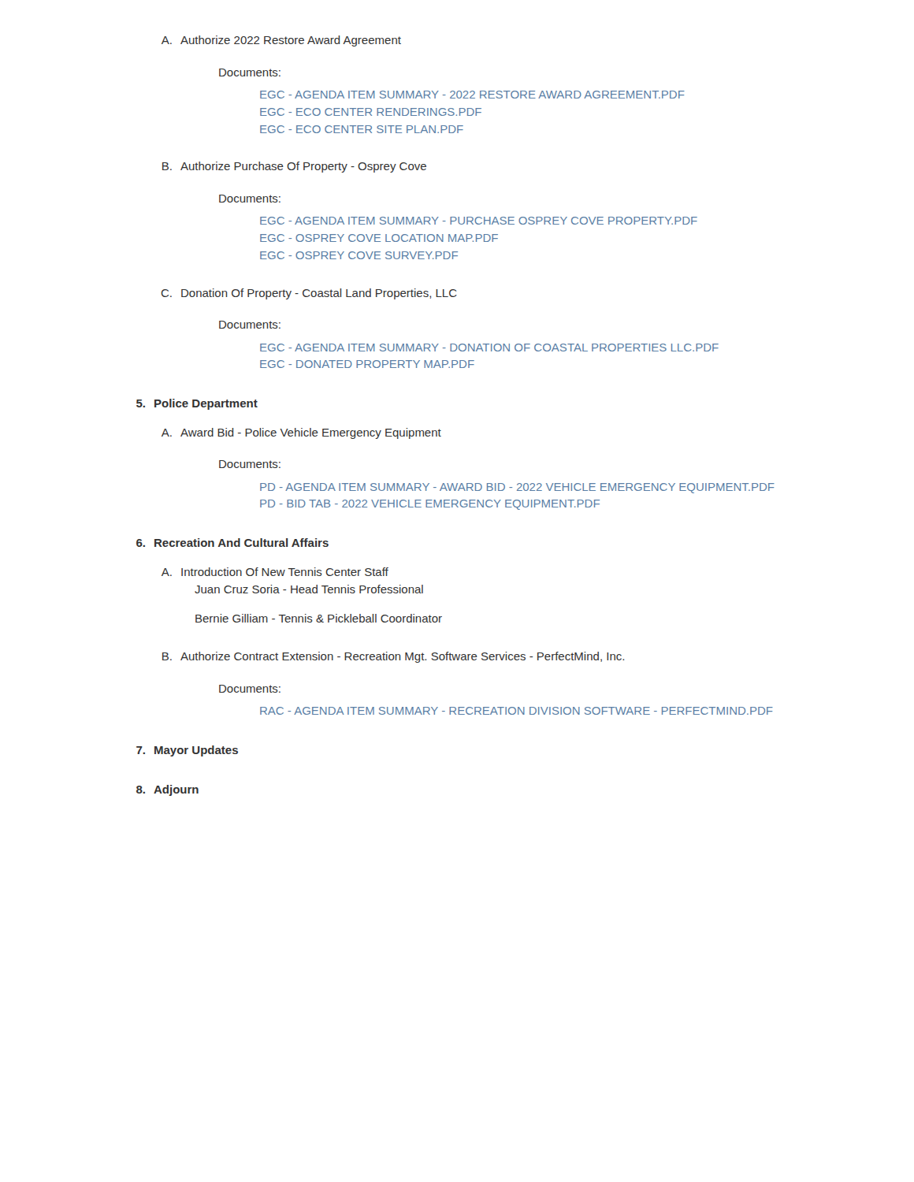A. Authorize 2022 Restore Award Agreement
Documents:
EGC - AGENDA ITEM SUMMARY - 2022 RESTORE AWARD AGREEMENT.PDF EGC - ECO CENTER RENDERINGS.PDF EGC - ECO CENTER SITE PLAN.PDF
B. Authorize Purchase Of Property - Osprey Cove
Documents:
EGC - AGENDA ITEM SUMMARY - PURCHASE OSPREY COVE PROPERTY.PDF EGC - OSPREY COVE LOCATION MAP.PDF EGC - OSPREY COVE SURVEY.PDF
C. Donation Of Property - Coastal Land Properties, LLC
Documents:
EGC - AGENDA ITEM SUMMARY - DONATION OF COASTAL PROPERTIES LLC.PDF EGC - DONATED PROPERTY MAP.PDF
5. Police Department
A. Award Bid - Police Vehicle Emergency Equipment
Documents:
PD - AGENDA ITEM SUMMARY - AWARD BID - 2022 VEHICLE EMERGENCY EQUIPMENT.PDF PD - BID TAB - 2022 VEHICLE EMERGENCY EQUIPMENT.PDF
6. Recreation And Cultural Affairs
A. Introduction Of New Tennis Center Staff
Juan Cruz Soria - Head Tennis Professional
Bernie Gilliam - Tennis & Pickleball Coordinator
B. Authorize Contract Extension - Recreation Mgt. Software Services - PerfectMind, Inc.
Documents:
RAC - AGENDA ITEM SUMMARY - RECREATION DIVISION SOFTWARE - PERFECTMIND.PDF
7. Mayor Updates
8. Adjourn